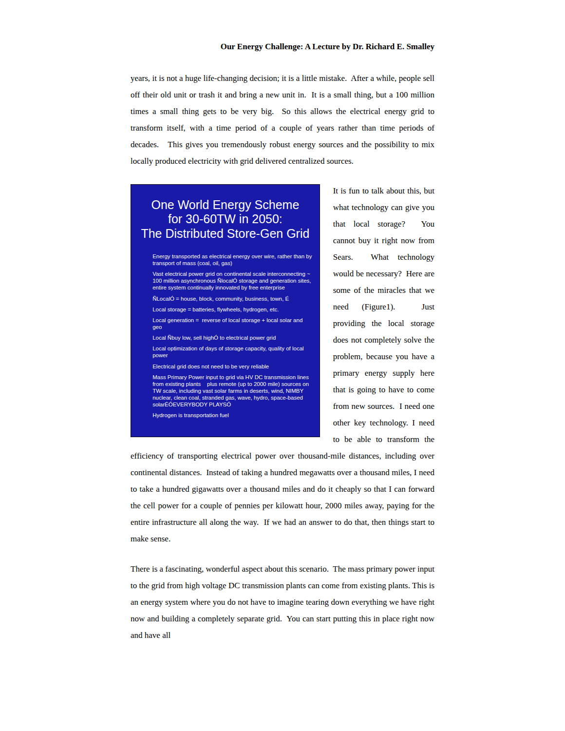Our Energy Challenge: A Lecture by Dr. Richard E. Smalley
years, it is not a huge life-changing decision; it is a little mistake. After a while, people sell off their old unit or trash it and bring a new unit in. It is a small thing, but a 100 million times a small thing gets to be very big. So this allows the electrical energy grid to transform itself, with a time period of a couple of years rather than time periods of decades. This gives you tremendously robust energy sources and the possibility to mix locally produced electricity with grid delivered centralized sources.
One World Energy Scheme
for 30-60TW in 2050:
The Distributed Store-Gen Grid
Energy transported as electrical energy over wire, rather than by transport of mass (coal, oil, gas)
Vast electrical power grid on continental scale interconnecting ~ 100 million asynchronous ÑlocalÓ storage and generation sites, entire system continually innovated by free enterprise
ÑLocalÓ = house, block, community, business, town, É
Local storage = batteries, flywheels, hydrogen, etc.
Local generation = reverse of local storage + local solar and geo
Local Ñbuy low, sell highÓ to electrical power grid
Local optimization of days of storage capacity, quality of local power
Electrical grid does not need to be very reliable
Mass Primary Power input to grid via HV DC transmission lines from existing plants plus remote (up to 2000 mile) sources on TW scale, including vast solar farms in deserts, wind, NIMBY nuclear, clean coal, stranded gas, wave, hydro, space-based solarÉÓEVERYBODY PLAYSÓ
Hydrogen is transportation fuel
It is fun to talk about this, but what technology can give you that local storage? You cannot buy it right now from Sears. What technology would be necessary? Here are some of the miracles that we need (Figure1). Just providing the local storage does not completely solve the problem, because you have a primary energy supply here that is going to have to come from new sources. I need one other key technology. I need to be able to transform the efficiency of transporting electrical power over thousand-mile distances, including over continental distances. Instead of taking a hundred megawatts over a thousand miles, I need to take a hundred gigawatts over a thousand miles and do it cheaply so that I can forward the cell power for a couple of pennies per kilowatt hour, 2000 miles away, paying for the entire infrastructure all along the way. If we had an answer to do that, then things start to make sense.
There is a fascinating, wonderful aspect about this scenario. The mass primary power input to the grid from high voltage DC transmission plants can come from existing plants. This is an energy system where you do not have to imagine tearing down everything we have right now and building a completely separate grid. You can start putting this in place right now and have all